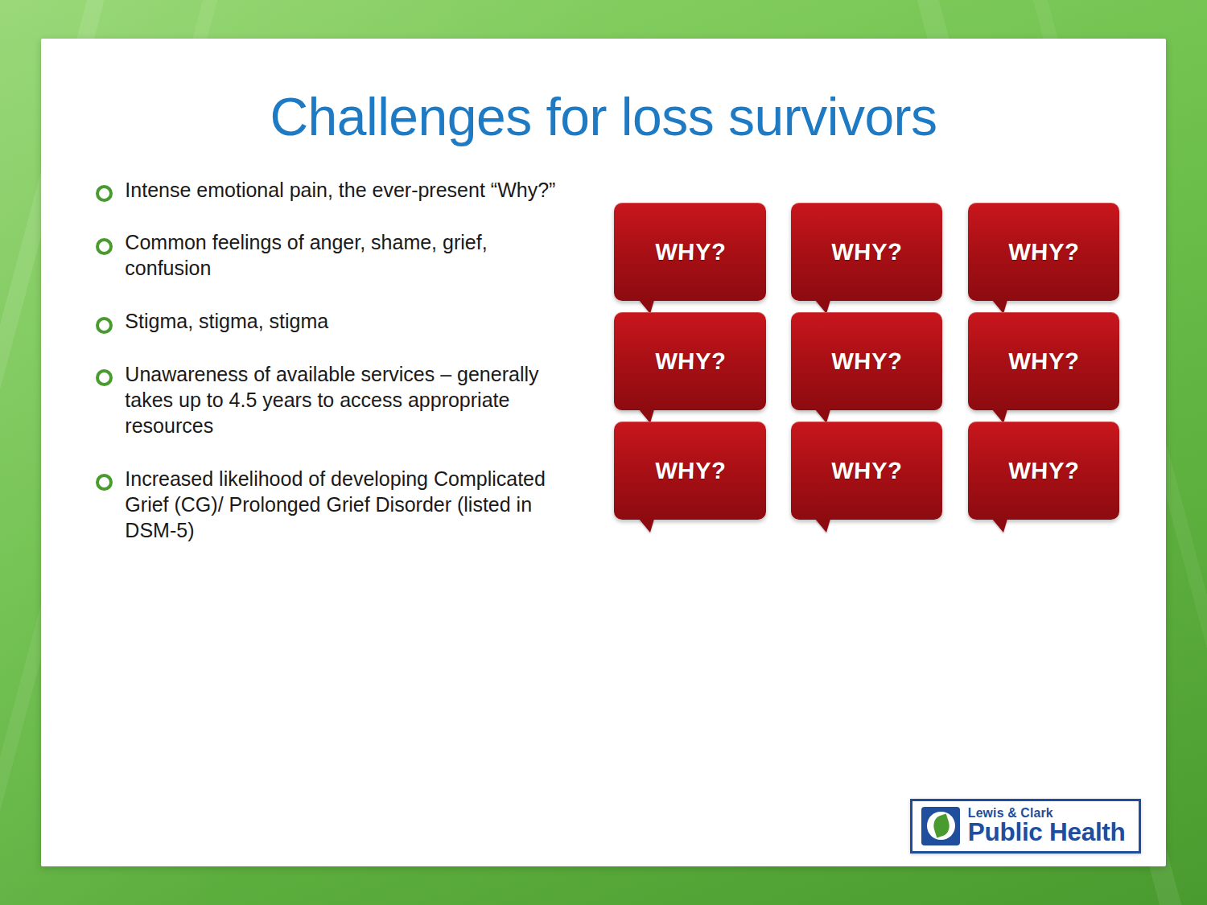Challenges for loss survivors
Intense emotional pain, the ever-present “Why?”
Common feelings of anger, shame, grief, confusion
Stigma, stigma, stigma
Unawareness of available services – generally takes up to 4.5 years to access appropriate resources
Increased likelihood of developing Complicated Grief (CG)/ Prolonged Grief Disorder (listed in DSM-5)
WHY?
WHY?
WHY?
WHY?
WHY?
WHY?
WHY?
WHY?
WHY?
Lewis & Clark Public Health